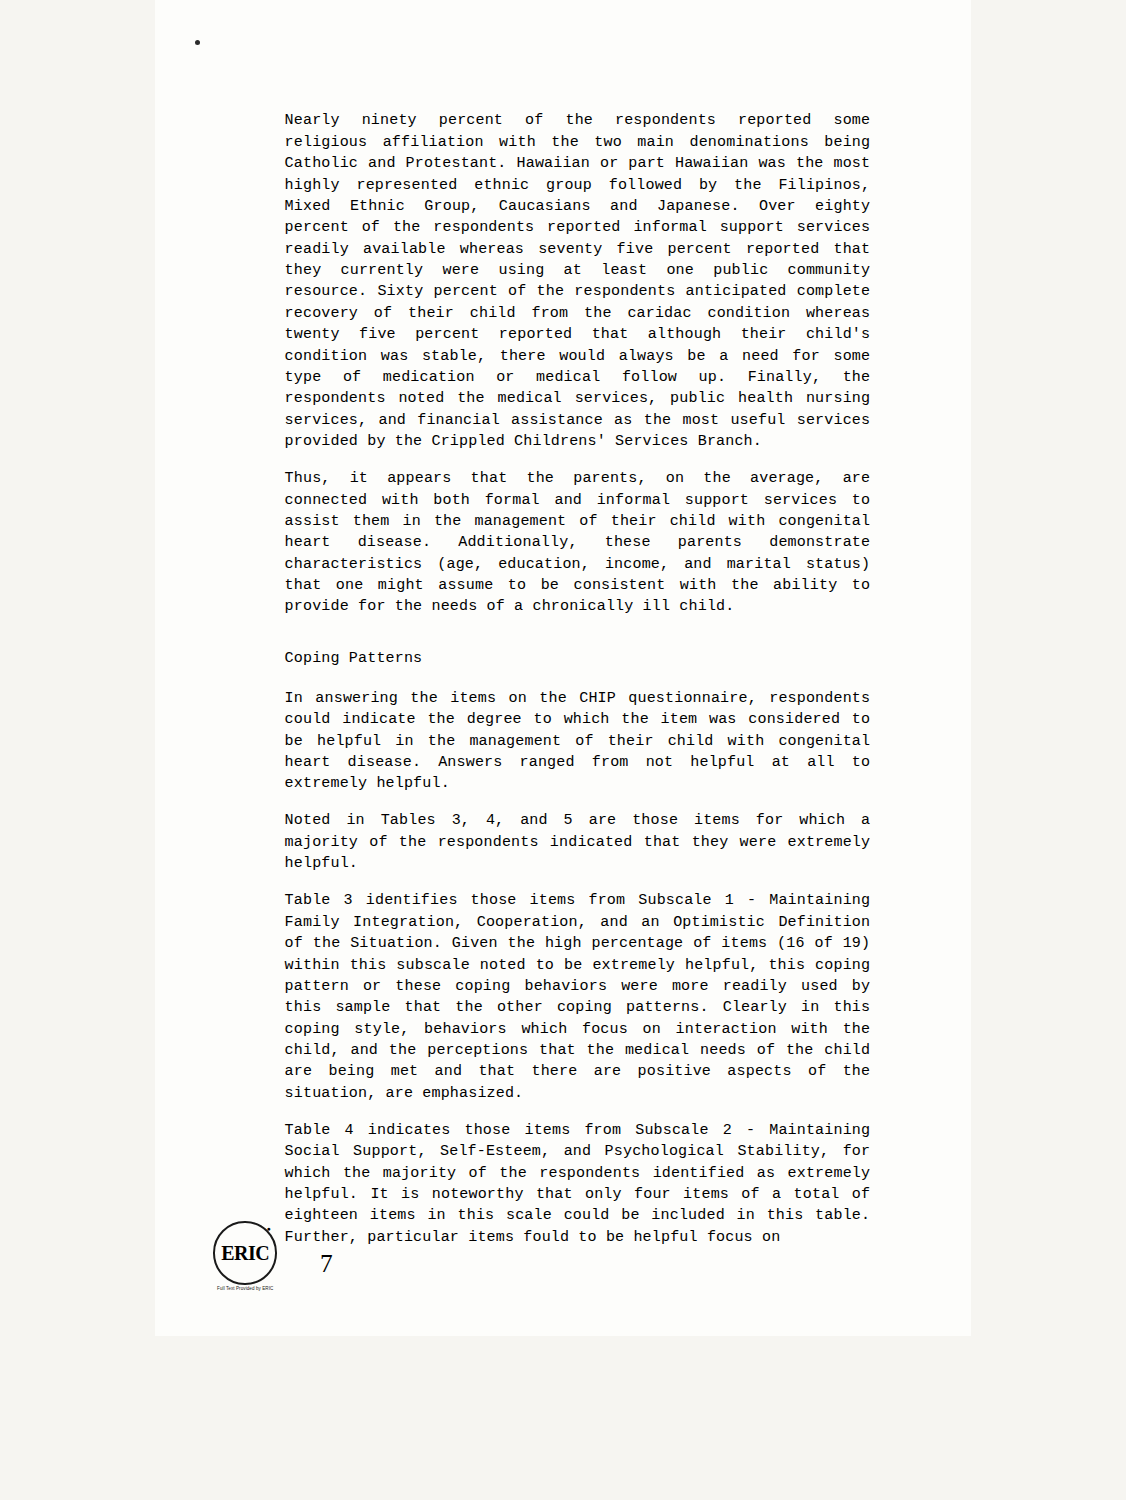Nearly ninety percent of the respondents reported some religious affiliation with the two main denominations being Catholic and Protestant. Hawaiian or part Hawaiian was the most highly represented ethnic group followed by the Filipinos, Mixed Ethnic Group, Caucasians and Japanese. Over eighty percent of the respondents reported informal support services readily available whereas seventy five percent reported that they currently were using at least one public community resource. Sixty percent of the respondents anticipated complete recovery of their child from the caridac condition whereas twenty five percent reported that although their child's condition was stable, there would always be a need for some type of medication or medical follow up. Finally, the respondents noted the medical services, public health nursing services, and financial assistance as the most useful services provided by the Crippled Childrens' Services Branch.
Thus, it appears that the parents, on the average, are connected with both formal and informal support services to assist them in the management of their child with congenital heart disease. Additionally, these parents demonstrate characteristics (age, education, income, and marital status) that one might assume to be consistent with the ability to provide for the needs of a chronically ill child.
Coping Patterns
In answering the items on the CHIP questionnaire, respondents could indicate the degree to which the item was considered to be helpful in the management of their child with congenital heart disease. Answers ranged from not helpful at all to extremely helpful.
Noted in Tables 3, 4, and 5 are those items for which a majority of the respondents indicated that they were extremely helpful.
Table 3 identifies those items from Subscale 1 - Maintaining Family Integration, Cooperation, and an Optimistic Definition of the Situation. Given the high percentage of items (16 of 19) within this subscale noted to be extremely helpful, this coping pattern or these coping behaviors were more readily used by this sample that the other coping patterns. Clearly in this coping style, behaviors which focus on interaction with the child, and the perceptions that the medical needs of the child are being met and that there are positive aspects of the situation, are emphasized.
Table 4 indicates those items from Subscale 2 - Maintaining Social Support, Self-Esteem, and Psychological Stability, for which the majority of the respondents identified as extremely helpful. It is noteworthy that only four items of a total of eighteen items in this scale could be included in this table. Further, particular items fould to be helpful focus on
● ERIC
Full Text Provided by ERIC
7